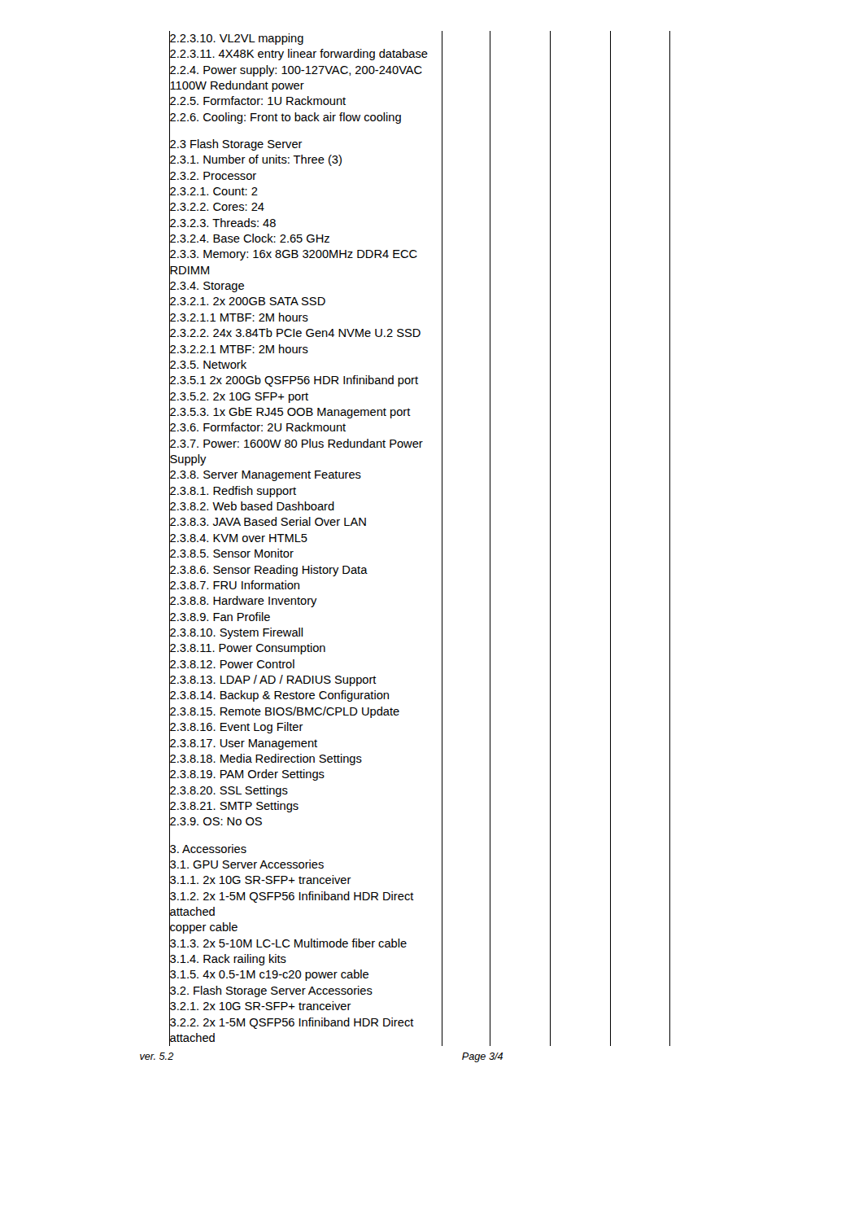| | 2.2.3.10. VL2VL mapping 2.2.3.11. 4X48K entry linear forwarding database 2.2.4. Power supply: 100-127VAC, 200-240VAC 1100W Redundant power 2.2.5. Formfactor: 1U Rackmount 2.2.6. Cooling: Front to back air flow cooling 2.3 Flash Storage Server 2.3.1. Number of units: Three (3) 2.3.2. Processor 2.3.2.1. Count: 2 2.3.2.2. Cores: 24 2.3.2.3. Threads: 48 2.3.2.4. Base Clock: 2.65 GHz 2.3.3. Memory: 16x 8GB 3200MHz DDR4 ECC RDIMM 2.3.4. Storage 2.3.2.1. 2x 200GB SATA SSD 2.3.2.1.1 MTBF: 2M hours 2.3.2.2. 24x 3.84Tb PCIe Gen4 NVMe U.2 SSD 2.3.2.2.1 MTBF: 2M hours 2.3.5. Network 2.3.5.1 2x 200Gb QSFP56 HDR Infiniband port 2.3.5.2. 2x 10G SFP+ port 2.3.5.3. 1x GbE RJ45 OOB Management port 2.3.6. Formfactor: 2U Rackmount 2.3.7. Power: 1600W 80 Plus Redundant Power Supply 2.3.8. Server Management Features 2.3.8.1. Redfish support 2.3.8.2. Web based Dashboard 2.3.8.3. JAVA Based Serial Over LAN 2.3.8.4. KVM over HTML5 2.3.8.5. Sensor Monitor 2.3.8.6. Sensor Reading History Data 2.3.8.7. FRU Information 2.3.8.8. Hardware Inventory 2.3.8.9. Fan Profile 2.3.8.10. System Firewall 2.3.8.11. Power Consumption 2.3.8.12. Power Control 2.3.8.13. LDAP / AD / RADIUS Support 2.3.8.14. Backup & Restore Configuration 2.3.8.15. Remote BIOS/BMC/CPLD Update 2.3.8.16. Event Log Filter 2.3.8.17. User Management 2.3.8.18. Media Redirection Settings 2.3.8.19. PAM Order Settings 2.3.8.20. SSL Settings 2.3.8.21. SMTP Settings 2.3.9. OS: No OS 3. Accessories 3.1. GPU Server Accessories 3.1.1. 2x 10G SR-SFP+ tranceiver 3.1.2. 2x 1-5M QSFP56 Infiniband HDR Direct attached copper cable 3.1.3. 2x 5-10M LC-LC Multimode fiber cable 3.1.4. Rack railing kits 3.1.5. 4x 0.5-1M c19-c20 power cable 3.2. Flash Storage Server Accessories 3.2.1. 2x 10G SR-SFP+ tranceiver 3.2.2. 2x 1-5M QSFP56 Infiniband HDR Direct attached | | | | | |
ver. 5.2
Page 3/4